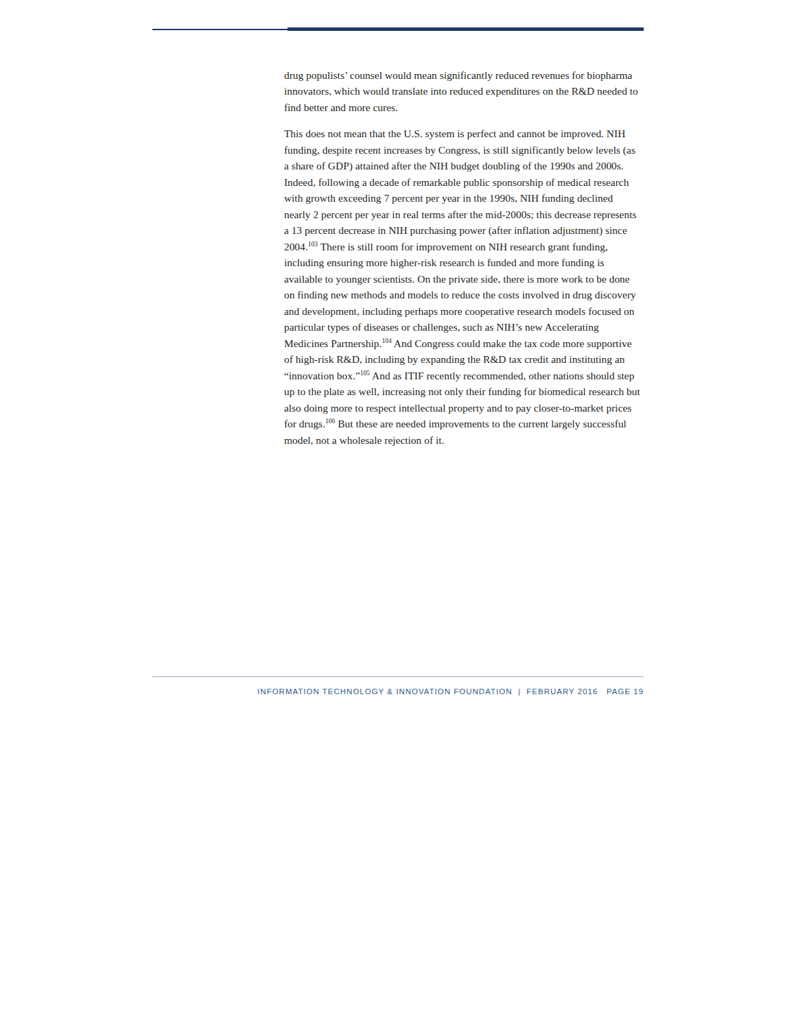drug populists’ counsel would mean significantly reduced revenues for biopharma innovators, which would translate into reduced expenditures on the R&D needed to find better and more cures.
This does not mean that the U.S. system is perfect and cannot be improved. NIH funding, despite recent increases by Congress, is still significantly below levels (as a share of GDP) attained after the NIH budget doubling of the 1990s and 2000s. Indeed, following a decade of remarkable public sponsorship of medical research with growth exceeding 7 percent per year in the 1990s, NIH funding declined nearly 2 percent per year in real terms after the mid-2000s; this decrease represents a 13 percent decrease in NIH purchasing power (after inflation adjustment) since 2004.103 There is still room for improvement on NIH research grant funding, including ensuring more higher-risk research is funded and more funding is available to younger scientists. On the private side, there is more work to be done on finding new methods and models to reduce the costs involved in drug discovery and development, including perhaps more cooperative research models focused on particular types of diseases or challenges, such as NIH’s new Accelerating Medicines Partnership.104 And Congress could make the tax code more supportive of high-risk R&D, including by expanding the R&D tax credit and instituting an “innovation box.”105 And as ITIF recently recommended, other nations should step up to the plate as well, increasing not only their funding for biomedical research but also doing more to respect intellectual property and to pay closer-to-market prices for drugs.106 But these are needed improvements to the current largely successful model, not a wholesale rejection of it.
INFORMATION TECHNOLOGY & INNOVATION FOUNDATION | FEBRUARY 2016PAGE 19